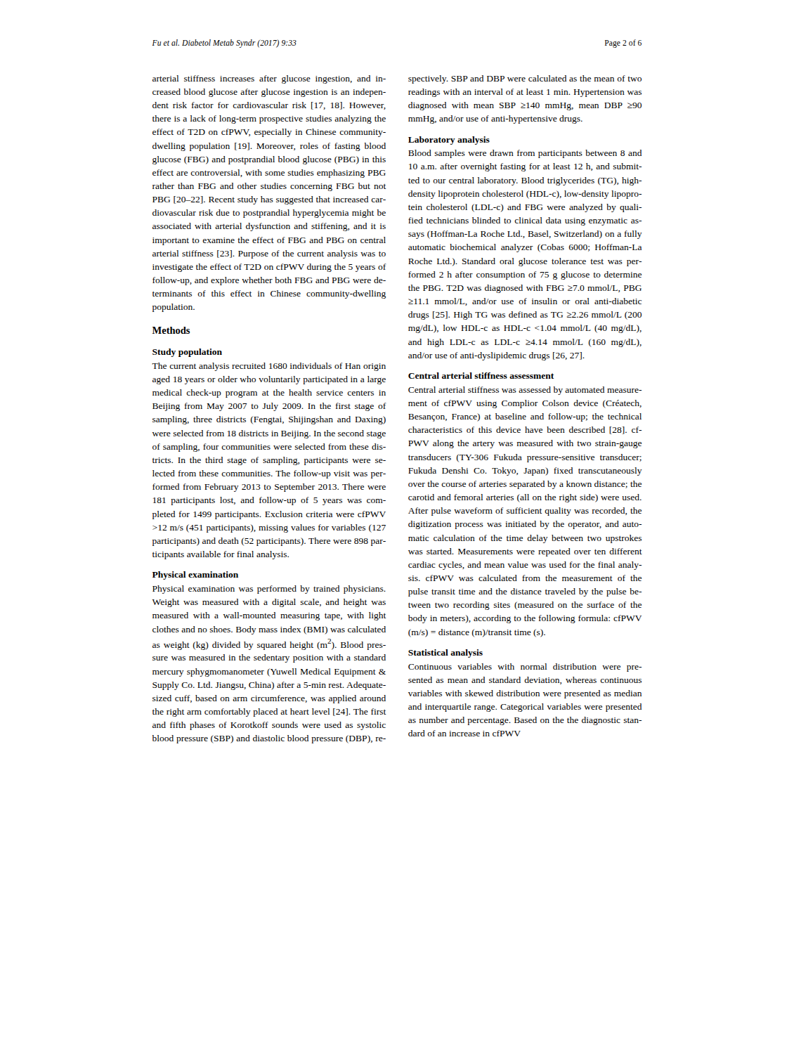Fu et al. Diabetol Metab Syndr (2017) 9:33
Page 2 of 6
arterial stiffness increases after glucose ingestion, and increased blood glucose after glucose ingestion is an independent risk factor for cardiovascular risk [17, 18]. However, there is a lack of long-term prospective studies analyzing the effect of T2D on cfPWV, especially in Chinese community-dwelling population [19]. Moreover, roles of fasting blood glucose (FBG) and postprandial blood glucose (PBG) in this effect are controversial, with some studies emphasizing PBG rather than FBG and other studies concerning FBG but not PBG [20–22]. Recent study has suggested that increased cardiovascular risk due to postprandial hyperglycemia might be associated with arterial dysfunction and stiffening, and it is important to examine the effect of FBG and PBG on central arterial stiffness [23]. Purpose of the current analysis was to investigate the effect of T2D on cfPWV during the 5 years of follow-up, and explore whether both FBG and PBG were determinants of this effect in Chinese community-dwelling population.
Methods
Study population
The current analysis recruited 1680 individuals of Han origin aged 18 years or older who voluntarily participated in a large medical check-up program at the health service centers in Beijing from May 2007 to July 2009. In the first stage of sampling, three districts (Fengtai, Shijingshan and Daxing) were selected from 18 districts in Beijing. In the second stage of sampling, four communities were selected from these districts. In the third stage of sampling, participants were selected from these communities. The follow-up visit was performed from February 2013 to September 2013. There were 181 participants lost, and follow-up of 5 years was completed for 1499 participants. Exclusion criteria were cfPWV >12 m/s (451 participants), missing values for variables (127 participants) and death (52 participants). There were 898 participants available for final analysis.
Physical examination
Physical examination was performed by trained physicians. Weight was measured with a digital scale, and height was measured with a wall-mounted measuring tape, with light clothes and no shoes. Body mass index (BMI) was calculated as weight (kg) divided by squared height (m2). Blood pressure was measured in the sedentary position with a standard mercury sphygmomanometer (Yuwell Medical Equipment & Supply Co. Ltd. Jiangsu, China) after a 5-min rest. Adequate-sized cuff, based on arm circumference, was applied around the right arm comfortably placed at heart level [24]. The first and fifth phases of Korotkoff sounds were used as systolic blood pressure (SBP) and diastolic blood pressure (DBP), respectively. SBP and DBP were calculated as the mean of two readings with an interval of at least 1 min. Hypertension was diagnosed with mean SBP ≥140 mmHg, mean DBP ≥90 mmHg, and/or use of anti-hypertensive drugs.
Laboratory analysis
Blood samples were drawn from participants between 8 and 10 a.m. after overnight fasting for at least 12 h, and submitted to our central laboratory. Blood triglycerides (TG), highdensity lipoprotein cholesterol (HDL-c), low-density lipoprotein cholesterol (LDL-c) and FBG were analyzed by qualified technicians blinded to clinical data using enzymatic assays (Hoffman-La Roche Ltd., Basel, Switzerland) on a fully automatic biochemical analyzer (Cobas 6000; Hoffman-La Roche Ltd.). Standard oral glucose tolerance test was performed 2 h after consumption of 75 g glucose to determine the PBG. T2D was diagnosed with FBG ≥7.0 mmol/L, PBG ≥11.1 mmol/L, and/or use of insulin or oral anti-diabetic drugs [25]. High TG was defined as TG ≥2.26 mmol/L (200 mg/dL), low HDL-c as HDL-c <1.04 mmol/L (40 mg/dL), and high LDL-c as LDL-c ≥4.14 mmol/L (160 mg/dL), and/or use of anti-dyslipidemic drugs [26, 27].
Central arterial stiffness assessment
Central arterial stiffness was assessed by automated measurement of cfPWV using Complior Colson device (Créatech, Besançon, France) at baseline and follow-up; the technical characteristics of this device have been described [28]. cfPWV along the artery was measured with two strain-gauge transducers (TY-306 Fukuda pressure-sensitive transducer; Fukuda Denshi Co. Tokyo, Japan) fixed transcutaneously over the course of arteries separated by a known distance; the carotid and femoral arteries (all on the right side) were used. After pulse waveform of sufficient quality was recorded, the digitization process was initiated by the operator, and automatic calculation of the time delay between two upstrokes was started. Measurements were repeated over ten different cardiac cycles, and mean value was used for the final analysis. cfPWV was calculated from the measurement of the pulse transit time and the distance traveled by the pulse between two recording sites (measured on the surface of the body in meters), according to the following formula: cfPWV (m/s) = distance (m)/transit time (s).
Statistical analysis
Continuous variables with normal distribution were presented as mean and standard deviation, whereas continuous variables with skewed distribution were presented as median and interquartile range. Categorical variables were presented as number and percentage. Based on the the diagnostic standard of an increase in cfPWV